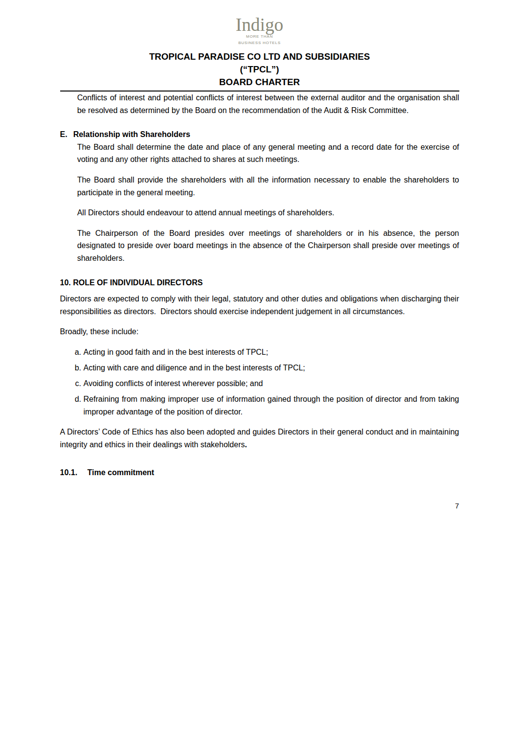Indigo
More Than
Business Hotels
TROPICAL PARADISE CO LTD AND SUBSIDIARIES
(“TPCL”)
BOARD CHARTER
Conflicts of interest and potential conflicts of interest between the external auditor and the organisation shall be resolved as determined by the Board on the recommendation of the Audit & Risk Committee.
E. Relationship with Shareholders
The Board shall determine the date and place of any general meeting and a record date for the exercise of voting and any other rights attached to shares at such meetings.
The Board shall provide the shareholders with all the information necessary to enable the shareholders to participate in the general meeting.
All Directors should endeavour to attend annual meetings of shareholders.
The Chairperson of the Board presides over meetings of shareholders or in his absence, the person designated to preside over board meetings in the absence of the Chairperson shall preside over meetings of shareholders.
10. ROLE OF INDIVIDUAL DIRECTORS
Directors are expected to comply with their legal, statutory and other duties and obligations when discharging their responsibilities as directors. Directors should exercise independent judgement in all circumstances.
Broadly, these include:
Acting in good faith and in the best interests of TPCL;
Acting with care and diligence and in the best interests of TPCL;
Avoiding conflicts of interest wherever possible; and
Refraining from making improper use of information gained through the position of director and from taking improper advantage of the position of director.
A Directors’ Code of Ethics has also been adopted and guides Directors in their general conduct and in maintaining integrity and ethics in their dealings with stakeholders.
10.1. Time commitment
7